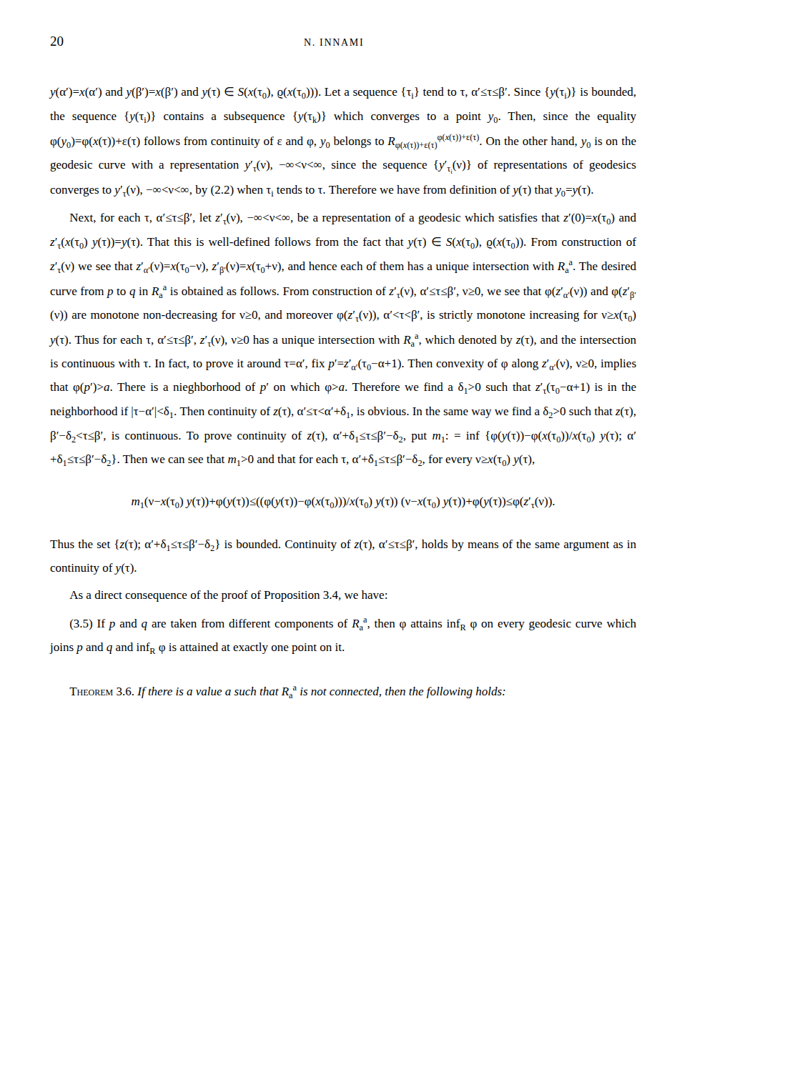20 N. INNAMI
y(α′)=x(α′) and y(β′)=x(β′) and y(τ) ∈ S(x(τ0), ϱ(x(τ0))). Let a sequence {τi} tend to τ, α′≤τ≤β′. Since {y(τi)} is bounded, the sequence {y(τi)} contains a subsequence {y(τk)} which converges to a point y 0. Then, since the equality φ(y 0)=φ(x(τ))+ε(τ) follows from continuity of ε and φ, y 0 belongs to Rφ(x(τ))+ε(τ) φ(x(τ))+ε(τ). On the other hand, y 0 is on the geodesic curve with a representation y′τ(ν), −∞<ν<∞, since the sequence {y′τi(ν)} of representations of geodesics converges to y′τ(ν), −∞<ν<∞, by (2.2) when τi tends to τ. Therefore we have from definition of y(τ) that y 0=y(τ).
Next, for each τ, α′≤τ≤β′, let z′τ(ν), −∞<ν<∞, be a representation of a geodesic which satisfies that z′(0)=x(τ0) and z′τ(x(τ0) y(τ))=y(τ). That this is well-defined follows from the fact that y(τ) ∈ S(x(τ0), ϱ(x(τ0)). From construction of z′τ(ν) we see that z′α′(ν)=x(τ0−ν), z′β′(ν)=x(τ0+ν), and hence each of them has a unique intersection with Raa. The desired curve from p to q in Raa is obtained as follows. From construction of z′τ(ν), α′≤τ≤β′, ν≥0, we see that φ(z′α′(ν)) and φ(z′β′(ν)) are monotone non-decreasing for ν≥0, and moreover φ(z′τ(ν)), α′<τ<β′, is strictly monotone increasing for ν≥x(τ0) y(τ). Thus for each τ, α′≤τ≤β′, z′τ(ν), ν≥0 has a unique intersection with Raa, which denoted by z(τ), and the intersection is continuous with τ. In fact, to prove it around τ=α′, fix p′=z′α′(τ0−α+1). Then convexity of φ along z′α′(ν), ν≥0, implies that φ(p′)>a. There is a nieghborhood of p′ on which φ>a. Therefore we find a δ1>0 such that z′τ(τ0−α+1) is in the neighborhood if |τ−α′|<δ1. Then continuity of z(τ), α′≤τ<α′+δ1, is obvious. In the same way we find a δ2>0 such that z(τ), β′−δ2<τ≤β′, is continuous. To prove continuity of z(τ), α′+δ1≤τ≤β′−δ2, put m 1: = inf {φ(y(τ))−φ(x(τ0))/x(τ0) y(τ); α′+δ1≤τ≤β′−δ2}. Then we can see that m 1>0 and that for each τ, α′+δ1≤τ≤β′−δ2, for every ν≥x(τ0) y(τ),
m 1(ν−x(τ0) y(τ))+φ(y(τ))≤((φ(y(τ))−φ(x(τ0)))/x(τ0) y(τ)) (ν−x(τ0) y(τ))+φ(y(τ))≤φ(z′τ(ν)).
Thus the set {z(τ); α′+δ1≤τ≤β′−δ2} is bounded. Continuity of z(τ), α′≤τ≤β′, holds by means of the same argument as in continuity of y(τ).
As a direct consequence of the proof of Proposition 3.4, we have:
(3.5) If p and q are taken from different components of Raa, then φ attains infR φ on every geodesic curve which joins p and q and infR φ is attained at exactly one point on it.
Theorem 3.6. If there is a value a such that R aa is not connected, then the following holds: